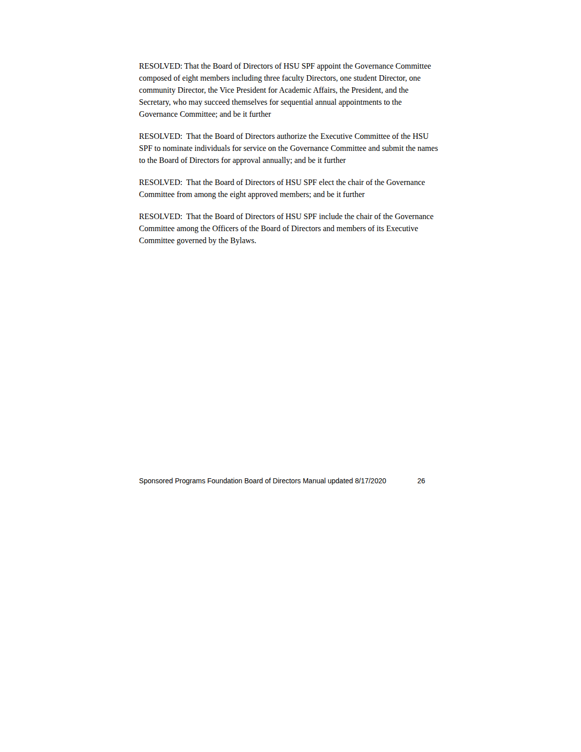RESOLVED: That the Board of Directors of HSU SPF appoint the Governance Committee composed of eight members including three faculty Directors, one student Director, one community Director, the Vice President for Academic Affairs, the President, and the Secretary, who may succeed themselves for sequential annual appointments to the Governance Committee; and be it further
RESOLVED: That the Board of Directors authorize the Executive Committee of the HSU SPF to nominate individuals for service on the Governance Committee and submit the names to the Board of Directors for approval annually; and be it further
RESOLVED: That the Board of Directors of HSU SPF elect the chair of the Governance Committee from among the eight approved members; and be it further
RESOLVED: That the Board of Directors of HSU SPF include the chair of the Governance Committee among the Officers of the Board of Directors and members of its Executive Committee governed by the Bylaws.
Sponsored Programs Foundation Board of Directors Manual updated 8/17/2020 26